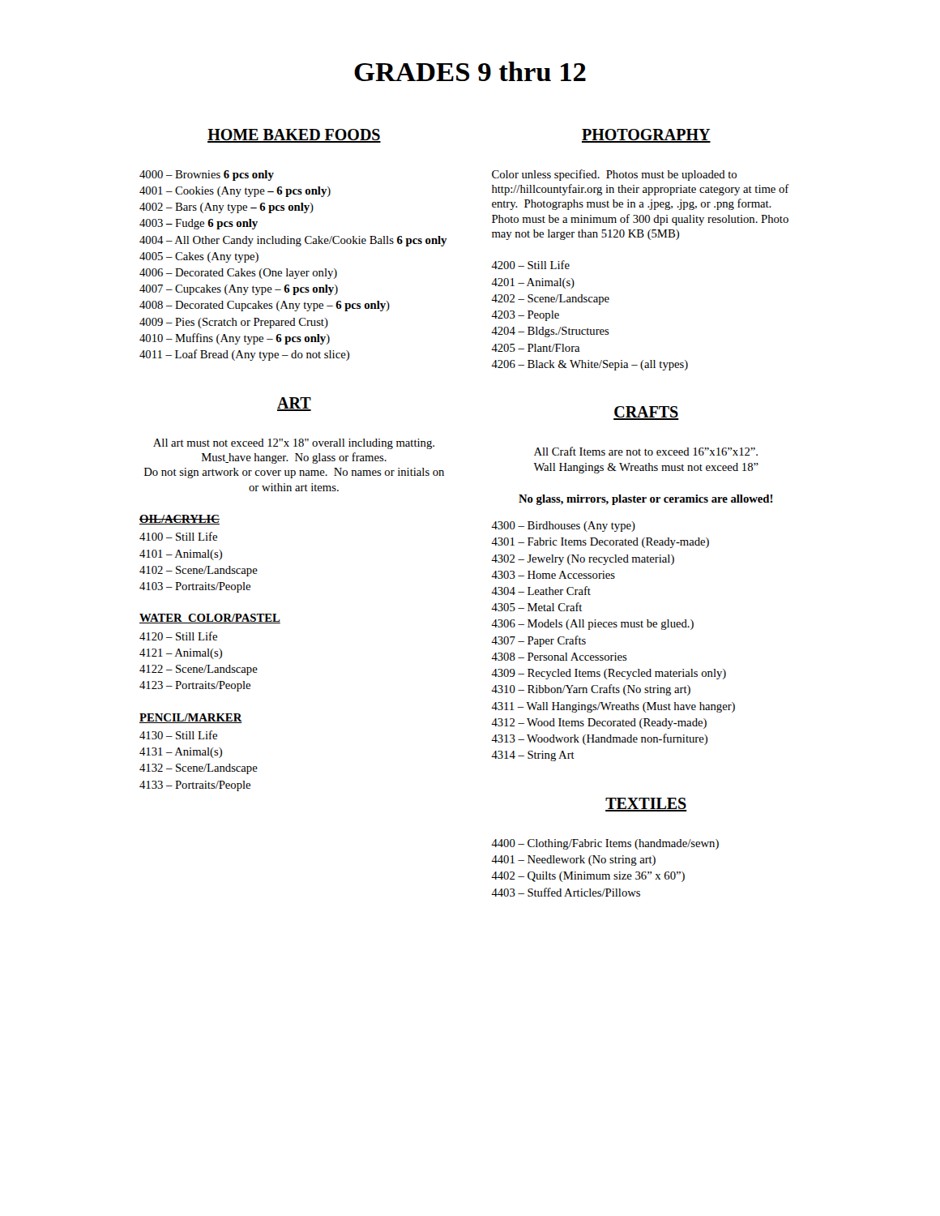GRADES 9 thru 12
HOME BAKED FOODS
4000 – Brownies 6 pcs only
4001 – Cookies (Any type – 6 pcs only)
4002 – Bars (Any type – 6 pcs only)
4003 – Fudge 6 pcs only
4004 – All Other Candy including Cake/Cookie Balls 6 pcs only
4005 – Cakes (Any type)
4006 – Decorated Cakes (One layer only)
4007 – Cupcakes (Any type – 6 pcs only)
4008 – Decorated Cupcakes (Any type – 6 pcs only)
4009 – Pies (Scratch or Prepared Crust)
4010 – Muffins (Any type – 6 pcs only)
4011 – Loaf Bread (Any type – do not slice)
ART
All art must not exceed 12"x 18" overall including matting.
Must have hanger. No glass or frames.
Do not sign artwork or cover up name. No names or initials on or within art items.
OIL/ACRYLIC
4100 – Still Life
4101 – Animal(s)
4102 – Scene/Landscape
4103 – Portraits/People
WATER COLOR/PASTEL
4120 – Still Life
4121 – Animal(s)
4122 – Scene/Landscape
4123 – Portraits/People
PENCIL/MARKER
4130 – Still Life
4131 – Animal(s)
4132 – Scene/Landscape
4133 – Portraits/People
PHOTOGRAPHY
Color unless specified. Photos must be uploaded to http://hillcountyfair.org in their appropriate category at time of entry. Photographs must be in a .jpeg, .jpg, or .png format. Photo must be a minimum of 300 dpi quality resolution. Photo may not be larger than 5120 KB (5MB)
4200 – Still Life
4201 – Animal(s)
4202 – Scene/Landscape
4203 – People
4204 – Bldgs./Structures
4205 – Plant/Flora
4206 – Black & White/Sepia – (all types)
CRAFTS
All Craft Items are not to exceed 16”x16”x12”.
Wall Hangings & Wreaths must not exceed 18”
No glass, mirrors, plaster or ceramics are allowed!
4300 – Birdhouses (Any type)
4301 – Fabric Items Decorated (Ready-made)
4302 – Jewelry (No recycled material)
4303 – Home Accessories
4304 – Leather Craft
4305 – Metal Craft
4306 – Models (All pieces must be glued.)
4307 – Paper Crafts
4308 – Personal Accessories
4309 – Recycled Items (Recycled materials only)
4310 – Ribbon/Yarn Crafts (No string art)
4311 – Wall Hangings/Wreaths (Must have hanger)
4312 – Wood Items Decorated (Ready-made)
4313 – Woodwork (Handmade non-furniture)
4314 – String Art
TEXTILES
4400 – Clothing/Fabric Items (handmade/sewn)
4401 – Needlework (No string art)
4402 – Quilts (Minimum size 36” x 60”)
4403 – Stuffed Articles/Pillows